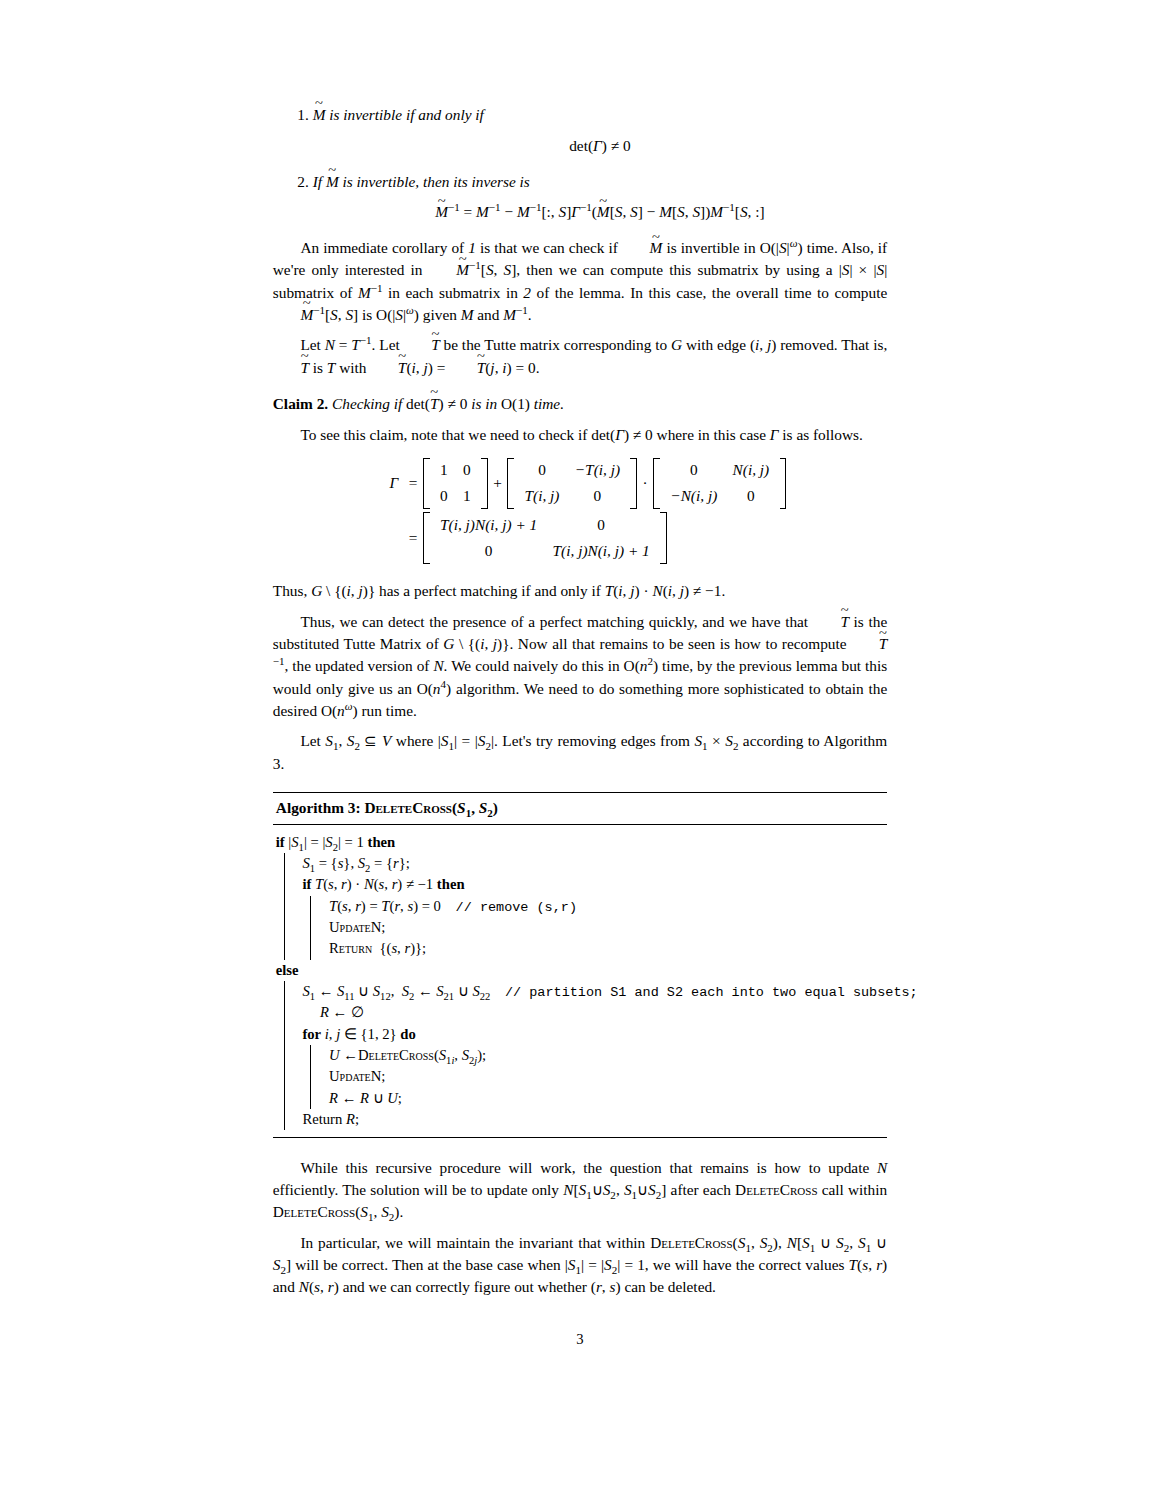~M is invertible if and only if
det(Γ) ≠ 0
If ~M is invertible, then its inverse is
~M−1 = M−1 − M−1[:, S]Γ−1(~M[S, S] − M[S, S])M−1[S, :]
An immediate corollary of 1 is that we can check if ~M is invertible in O(|S|ω) time. Also, if we're only interested in ~M−1[S, S], then we can compute this submatrix by using a |S| × |S| submatrix of M−1 in each submatrix in 2 of the lemma. In this case, the overall time to compute ~M−1[S, S] is O(|S|ω) given M and M−1.
Let N = T−1. Let ~T be the Tutte matrix corresponding to G with edge (i, j) removed. That is, ~T is T with ~T(i, j) = ~T(j, i) = 0.
Claim 2. Checking if det(~T) ≠ 0 is in O(1) time.
To see this claim, note that we need to check if det(Γ) ≠ 0 where in this case Γ is as follows.
Γ=
| 1 | 0 |
| 0 | 1 |
+
| 0 | −T(i, j) |
| T(i, j) | 0 |
·
| 0 | N(i, j) |
| −N(i, j) | 0 |
=
| T(i, j)N(i, j) + 1 | 0 |
| 0 | T(i, j)N(i, j) + 1 |
Thus, G \ {(i, j)} has a perfect matching if and only if T(i, j) · N(i, j) ≠ −1.
Thus, we can detect the presence of a perfect matching quickly, and we have that ~T is the substituted Tutte Matrix of G \ {(i, j)}. Now all that remains to be seen is how to recompute ~T−1, the updated version of N. We could naively do this in O(n2) time, by the previous lemma but this would only give us an O(n4) algorithm. We need to do something more sophisticated to obtain the desired O(nω) run time.
Let S1, S2 ⊆ V where |S1| = |S2|. Let's try removing edges from S1 × S2 according to Algorithm 3.
Algorithm 3: DeleteCross(S1, S2)
if |S1| = |S2| = 1 then
S1 = {s}, S2 = {r}; if T(s, r) · N(s, r) ≠ −1 then
T(s, r) = T(r, s) = 0 // remove (s,r) UpdateN; Return {(s, r)};
else
S1 ← S11 ∪ S12, S2 ← S21 ∪ S22 // partition S1 and S2 each into two equal subsets; R ← ∅ for i, j ∈ {1, 2} do
U ←DeleteCross(S1i, S2j); UpdateN; R ← R ∪ U;
Return R;
While this recursive procedure will work, the question that remains is how to update N efficiently. The solution will be to update only N[S1∪S2, S1∪S2] after each DeleteCross call within DeleteCross(S1, S2).
In particular, we will maintain the invariant that within DeleteCross(S1, S2), N[S1 ∪ S2, S1 ∪ S2] will be correct. Then at the base case when |S1| = |S2| = 1, we will have the correct values T(s, r) and N(s, r) and we can correctly figure out whether (r, s) can be deleted.
3